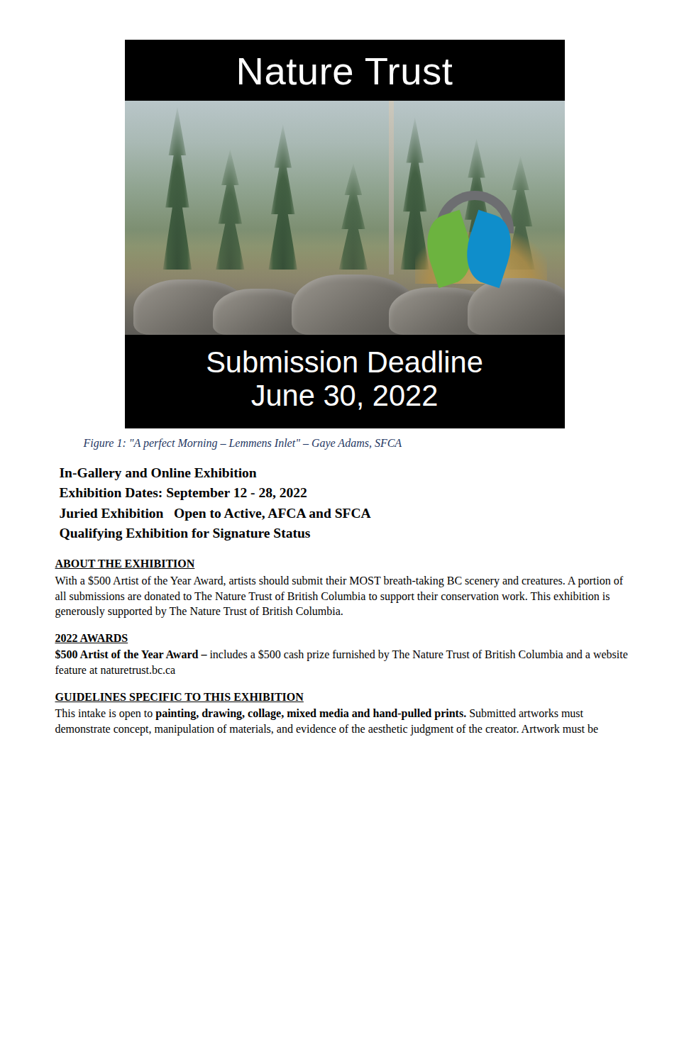Nature Trust
Submission Deadline
June 30, 2022
Figure 1: "A perfect Morning – Lemmens Inlet" – Gaye Adams, SFCA
In-Gallery and Online Exhibition
Exhibition Dates: September 12 - 28, 2022
Juried Exhibition Open to Active, AFCA and SFCA
Qualifying Exhibition for Signature Status
ABOUT THE EXHIBITION
With a $500 Artist of the Year Award, artists should submit their MOST breath-taking BC scenery and creatures. A portion of all submissions are donated to The Nature Trust of British Columbia to support their conservation work. This exhibition is generously supported by The Nature Trust of British Columbia.
2022 AWARDS
$500 Artist of the Year Award – includes a $500 cash prize furnished by The Nature Trust of British Columbia and a website feature at naturetrust.bc.ca
GUIDELINES SPECIFIC TO THIS EXHIBITION
This intake is open to painting, drawing, collage, mixed media and hand-pulled prints. Submitted artworks must demonstrate concept, manipulation of materials, and evidence of the aesthetic judgment of the creator. Artwork must be